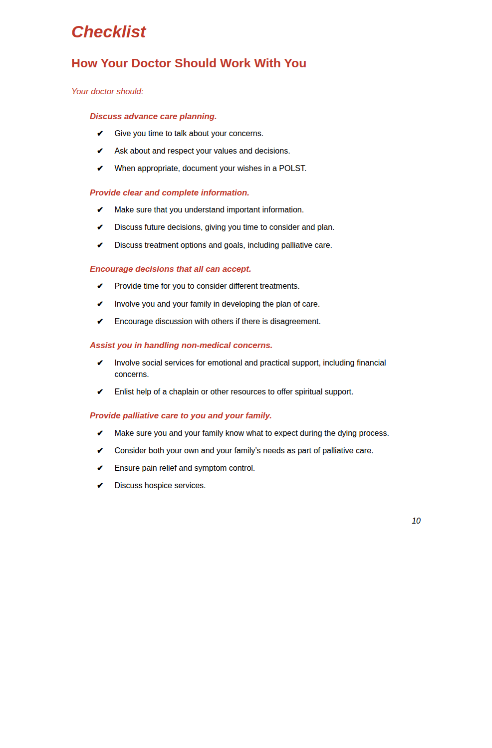Checklist
How Your Doctor Should Work With You
Your doctor should:
Discuss advance care planning.
Give you time to talk about your concerns.
Ask about and respect your values and decisions.
When appropriate, document your wishes in a POLST.
Provide clear and complete information.
Make sure that you understand important information.
Discuss future decisions, giving you time to consider and plan.
Discuss treatment options and goals, including palliative care.
Encourage decisions that all can accept.
Provide time for you to consider different treatments.
Involve you and your family in developing the plan of care.
Encourage discussion with others if there is disagreement.
Assist you in handling non-medical concerns.
Involve social services for emotional and practical support, including financial concerns.
Enlist help of a chaplain or other resources to offer spiritual support.
Provide palliative care to you and your family.
Make sure you and your family know what to expect during the dying process.
Consider both your own and your family’s needs as part of palliative care.
Ensure pain relief and symptom control.
Discuss hospice services.
10